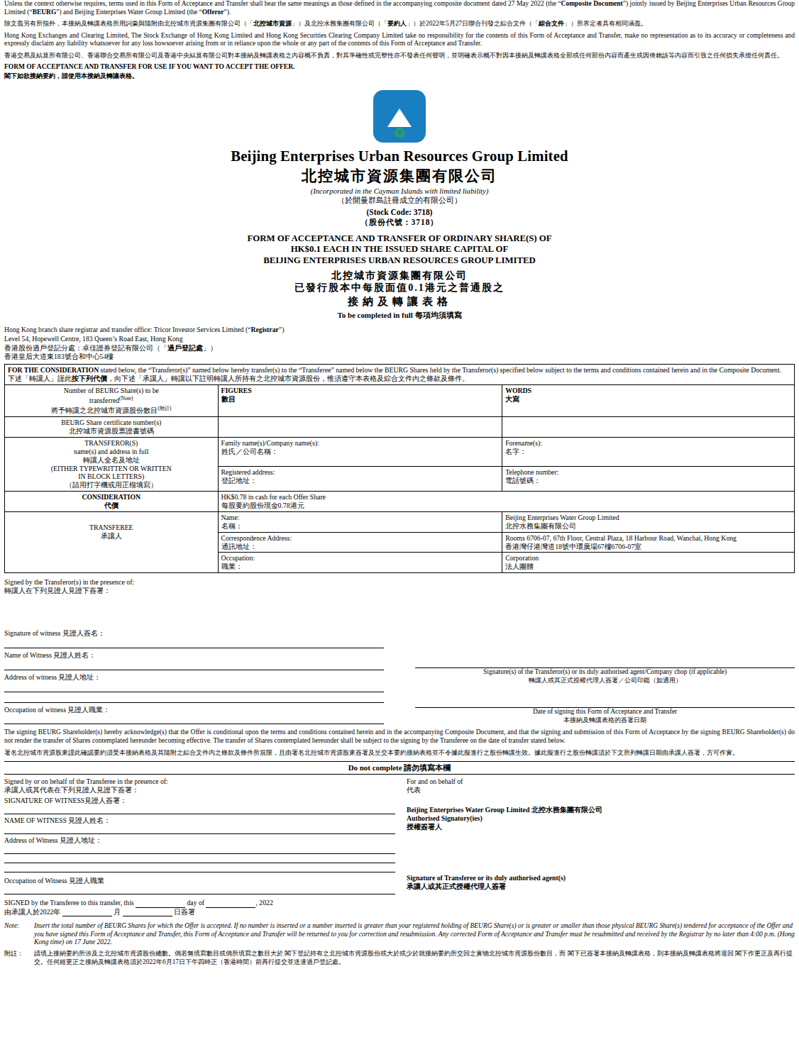Unless the context otherwise requires, terms used in this Form of Acceptance and Transfer shall bear the same meanings as those defined in the accompanying composite document dated 27 May 2022 (the “Composite Document”) jointly issued by Beijing Enterprises Urban Resources Group Limited (“BEURG”) and Beijing Enterprises Water Group Limited (the “Offeror”).
除文義另有所指外，本接納及轉讓表格所用詞彙與隨附由北控城市資源集團有限公司（「北控城市資源」）及北控水務集團有限公司（「要約人」）於2022年5月27日聯合刊發之綜合文件（「綜合文件」）所界定者具有相同涵義。
Hong Kong Exchanges and Clearing Limited, The Stock Exchange of Hong Kong Limited and Hong Kong Securities Clearing Company Limited take no responsibility for the contents of this Form of Acceptance and Transfer, make no representation as to its accuracy or completeness and expressly disclaim any liability whatsoever for any loss howsoever arising from or in reliance upon the whole or any part of the contents of this Form of Acceptance and Transfer.
香港交易及結算所有限公司、香港聯合交易所有限公司及香港中央結算有限公司對本接納及轉讓表格之內容概不負責，對其準確性或完整性亦不發表任何聲明，並明確表示概不對因本接納及轉讓表格全部或任何部份內容而產生或因倚賴該等內容而引致之任何損失承擔任何責任。
FORM OF ACCEPTANCE AND TRANSFER FOR USE IF YOU WANT TO ACCEPT THE OFFER.
閣下如欲接納要約，請使用本接納及轉讓表格。
Beijing Enterprises Urban Resources Group Limited
北控城市資源集團有限公司
(Incorporated in the Cayman Islands with limited liability)
（於開曼群島註冊成立的有限公司）
(Stock Code: 3718)
（股份代號：3718）
FORM OF ACCEPTANCE AND TRANSFER OF ORDINARY SHARE(S) OF
HK$0.1 EACH IN THE ISSUED SHARE CAPITAL OF
BEIJING ENTERPRISES URBAN RESOURCES GROUP LIMITED
北控城市資源集團有限公司
已發行股本中每股面值0.1港元之普通股之
接納及轉讓表格
To be completed in full 每項均須填寫
Hong Kong branch share registrar and transfer office: Tricor Investor Services Limited (“Registrar”)
Level 54, Hopewell Centre, 183 Queen’s Road East, Hong Kong
香港股份過戶登記分處：卓佳證券登記有限公司（「過戶登記處」）
香港皇后大道東183號合和中心54樓
| FOR THE CONSIDERATION stated below, the “Transferor(s)” named below hereby transfer(s) to the “Transferee” named below the BEURG Shares held by the Transferor(s) specified below subject to the terms and conditions contained herein and in the Composite Document. 下述「轉讓人」謹此 按下列代價 ，向下述「承讓人」轉讓以下註明轉讓人所持有之北控城市資源股份，惟須遵守本表格及綜合文件內之條款及條件。 |
| Number of BEURG Share(s) to be transferred (Note) 將予轉讓之北控城市資源股份數目 (附註) | FIGURES 數目 | WORDS 大寫 |
| BEURG Share certificate number(s) 北控城市資源股票證書號碼 | | |
| TRANSFEROR(S) name(s) and address in full 轉讓人全名及地址 (EITHER TYPEWRITTEN OR WRITTEN IN BLOCK LETTERS) （請用打字機或用正楷填寫） | Family name(s)/Company name(s): 姓氏／公司名稱： | Forename(s): 名字： |
| Registered address: 登記地址： | Telephone number: 電話號碼： |
| CONSIDERATION 代價 | HK$0.78 in cash for each Offer Share 每股要約股份現金0.78港元 |
| TRANSFEREE 承讓人 | Name: 名稱： | Beijing Enterprises Water Group Limited 北控水務集團有限公司 |
| Correspondence Address: 通訊地址： | Rooms 6706-07, 67th Floor, Central Plaza, 18 Harbour Road, Wanchai, Hong Kong 香港灣仔港灣道18號中環廣場67樓6706-07室 |
| Occupation: 職業： | Corporation 法人團體 |
Signed by the Transferor(s) in the presence of:
轉讓人在下列見證人見證下簽署：
| Signature of witness 見證人簽名： Name of Witness 見證人姓名： Address of witness 見證人地址： Occupation of witness 見證人職業： | | Signature(s) of the Transferor(s) or its duly authorised agent/Company chop (if applicable) 轉讓人或其正式授權代理人簽署／公司印鑑（如適用） Date of signing this Form of Acceptance and Transfer 本接納及轉讓表格的簽署日期 |
The signing BEURG Shareholder(s) hereby acknowledge(s) that the Offer is conditional upon the terms and conditions contained herein and in the accompanying Composite Document, and that the signing and submission of this Form of Acceptance by the signing BEURG Shareholder(s) do not render the transfer of Shares contemplated hereunder becoming effective. The transfer of Shares contemplated hereunder shall be subject to the signing by the Transferee on the date of transfer stated below.
署名北控城市資源股東謹此確認要約須受本接納表格及其隨附之綜合文件內之條款及條件所規限，且由署名北控城市資源股東簽署及呈交本要約接納表格並不令據此擬進行之股份轉讓生效。據此擬進行之股份轉讓須於下文所列轉讓日期由承讓人簽署，方可作實。
Do not complete 請勿填寫本欄
| Signed by or on behalf of the Transferee in the presence of: 承讓人或其代表在下列見證人見證下簽署： SIGNATURE OF WITNESS見證人簽署： NAME OF WITNESS 見證人姓名： Address of Witness 見證人地址： Occupation of Witness 見證人職業 SIGNED by the Transferee to this transfer, this day of , 2022 由承讓人於2022年 月 日簽署 | For and on behalf of 代表 Beijing Enterprises Water Group Limited 北控水務集團有限公司 Authorised Signatory(ies) 授權簽署人 Signature of Transferee or its duly authorised agent(s) 承讓人或其正式授權代理人簽署 |
| Note: | Insert the total number of BEURG Shares for which the Offer is accepted. If no number is inserted or a number inserted is greater than your registered holding of BEURG Share(s) or is greater or smaller than those physical BEURG Share(s) tendered for acceptance of the Offer and you have signed this Form of Acceptance and Transfer, this Form of Acceptance and Transfer will be returned to you for correction and resubmission. Any corrected Form of Acceptance and Transfer must be resubmitted and received by the Registrar by no later than 4:00 p.m. (Hong Kong time) on 17 June 2022. |
| 附註： | 請填上接納要約所涉及之北控城市資源股份總數。倘若無填寫數目或倘所填寫之數目大於 閣下登記持有之北控城市資源股份或大於或少於就接納要約所交回之實物北控城市資源股份數目，而 閣下已簽署本接納及轉讓表格，則本接納及轉讓表格將退回 閣下作更正及再行提交。任何經更正之接納及轉讓表格須於2022年6月17日下午四時正（香港時間）前再行提交並送達過戶登記處。 |